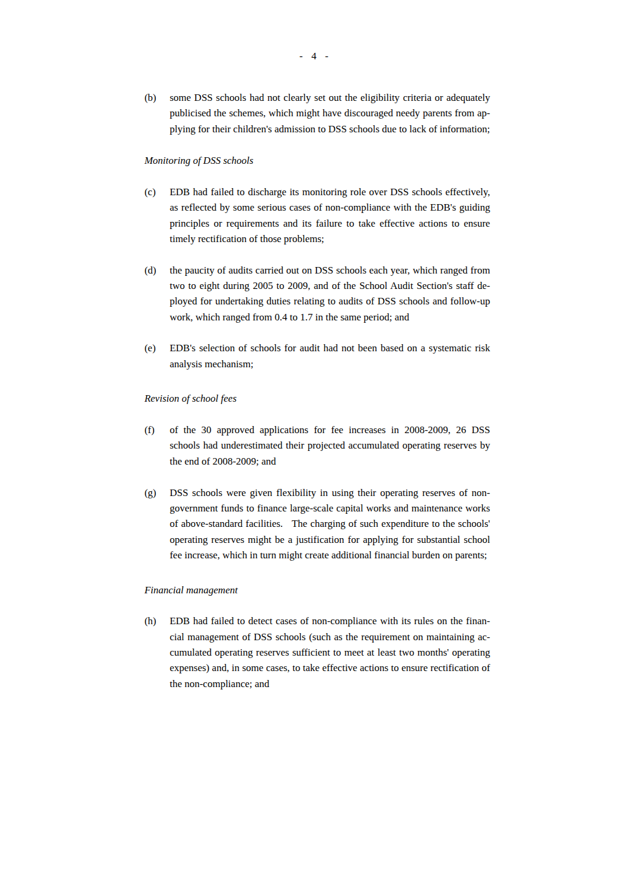- 4 -
(b)
some DSS schools had not clearly set out the eligibility criteria or adequately publicised the schemes, which might have discouraged needy parents from applying for their children's admission to DSS schools due to lack of information;
Monitoring of DSS schools
(c)
EDB had failed to discharge its monitoring role over DSS schools effectively, as reflected by some serious cases of non-compliance with the EDB's guiding principles or requirements and its failure to take effective actions to ensure timely rectification of those problems;
(d)
the paucity of audits carried out on DSS schools each year, which ranged from two to eight during 2005 to 2009, and of the School Audit Section's staff deployed for undertaking duties relating to audits of DSS schools and follow-up work, which ranged from 0.4 to 1.7 in the same period; and
(e)
EDB's selection of schools for audit had not been based on a systematic risk analysis mechanism;
Revision of school fees
(f)
of the 30 approved applications for fee increases in 2008-2009, 26 DSS schools had underestimated their projected accumulated operating reserves by the end of 2008-2009; and
(g)
DSS schools were given flexibility in using their operating reserves of non-government funds to finance large-scale capital works and maintenance works of above-standard facilities. The charging of such expenditure to the schools' operating reserves might be a justification for applying for substantial school fee increase, which in turn might create additional financial burden on parents;
Financial management
(h)
EDB had failed to detect cases of non-compliance with its rules on the financial management of DSS schools (such as the requirement on maintaining accumulated operating reserves sufficient to meet at least two months' operating expenses) and, in some cases, to take effective actions to ensure rectification of the non-compliance; and